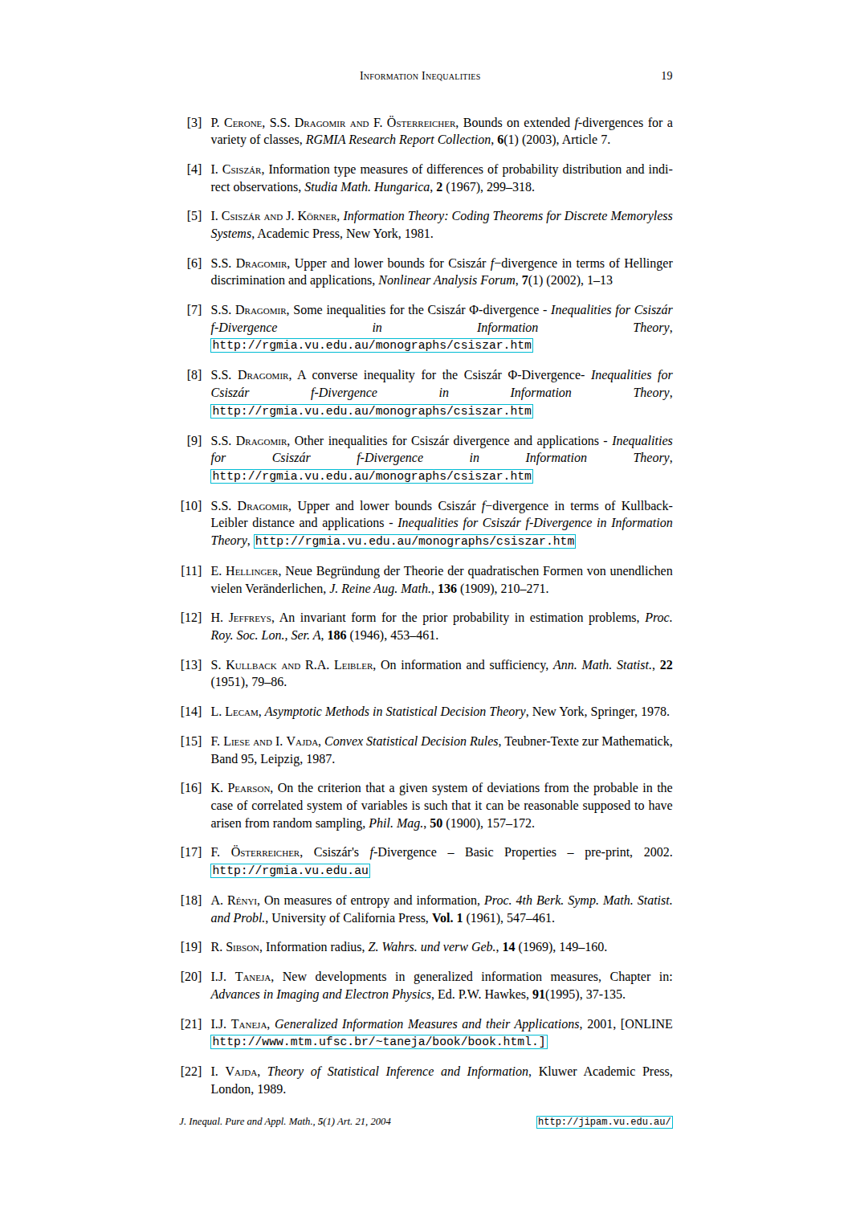Information Inequalities 19
[3] P. Cerone, S.S. Dragomir and F. Österreicher, Bounds on extended f-divergences for a variety of classes, RGMIA Research Report Collection, 6(1) (2003), Article 7.
[4] I. Csiszár, Information type measures of differences of probability distribution and indirect observations, Studia Math. Hungarica, 2 (1967), 299–318.
[5] I. Csiszár and J. Körner, Information Theory: Coding Theorems for Discrete Memoryless Systems, Academic Press, New York, 1981.
[6] S.S. Dragomir, Upper and lower bounds for Csiszár f−divergence in terms of Hellinger discrimination and applications, Nonlinear Analysis Forum, 7(1) (2002), 1–13
[7] S.S. Dragomir, Some inequalities for the Csiszár Φ-divergence - Inequalities for Csiszár f-Divergence in Information Theory, http://rgmia.vu.edu.au/monographs/csiszar.htm
[8] S.S. Dragomir, A converse inequality for the Csiszár Φ-Divergence- Inequalities for Csiszár f-Divergence in Information Theory, http://rgmia.vu.edu.au/monographs/csiszar.htm
[9] S.S. Dragomir, Other inequalities for Csiszár divergence and applications - Inequalities for Csiszár f-Divergence in Information Theory, http://rgmia.vu.edu.au/monographs/csiszar.htm
[10] S.S. Dragomir, Upper and lower bounds Csiszár f−divergence in terms of Kullback-Leibler distance and applications - Inequalities for Csiszár f-Divergence in Information Theory, http://rgmia.vu.edu.au/monographs/csiszar.htm
[11] E. Hellinger, Neue Begründung der Theorie der quadratischen Formen von unendlichen vielen Veränderlichen, J. Reine Aug. Math., 136 (1909), 210–271.
[12] H. Jeffreys, An invariant form for the prior probability in estimation problems, Proc. Roy. Soc. Lon., Ser. A, 186 (1946), 453–461.
[13] S. Kullback and R.A. Leibler, On information and sufficiency, Ann. Math. Statist., 22 (1951), 79–86.
[14] L. Lecam, Asymptotic Methods in Statistical Decision Theory, New York, Springer, 1978.
[15] F. Liese and I. Vajda, Convex Statistical Decision Rules, Teubner-Texte zur Mathematick, Band 95, Leipzig, 1987.
[16] K. Pearson, On the criterion that a given system of deviations from the probable in the case of correlated system of variables is such that it can be reasonable supposed to have arisen from random sampling, Phil. Mag., 50 (1900), 157–172.
[17] F. Österreicher, Csiszár's f-Divergence – Basic Properties – pre-print, 2002. http://rgmia.vu.edu.au
[18] A. Rényi, On measures of entropy and information, Proc. 4th Berk. Symp. Math. Statist. and Probl., University of California Press, Vol. 1 (1961), 547–461.
[19] R. Sibson, Information radius, Z. Wahrs. und verw Geb., 14 (1969), 149–160.
[20] I.J. Taneja, New developments in generalized information measures, Chapter in: Advances in Imaging and Electron Physics, Ed. P.W. Hawkes, 91(1995), 37-135.
[21] I.J. Taneja, Generalized Information Measures and their Applications, 2001, [ONLINE http://www.mtm.ufsc.br/~taneja/book/book.html.]
[22] I. Vajda, Theory of Statistical Inference and Information, Kluwer Academic Press, London, 1989.
J. Inequal. Pure and Appl. Math., 5(1) Art. 21, 2004 http://jipam.vu.edu.au/